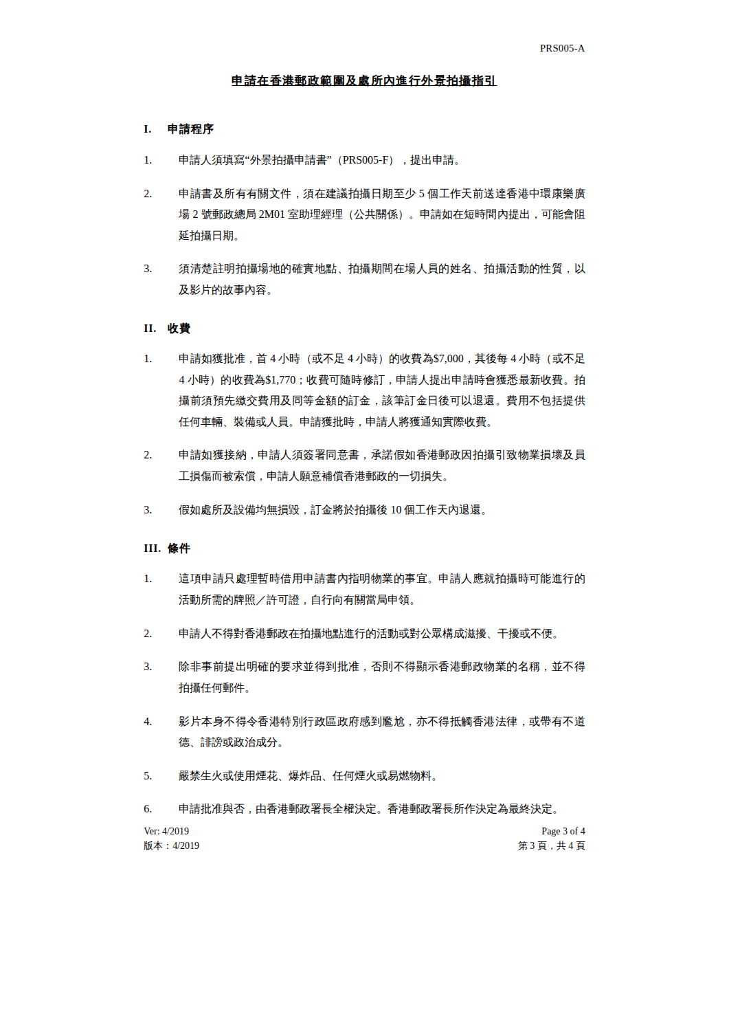PRS005-A
申請在香港郵政範圍及處所內進行外景拍攝指引
I. 申請程序
1. 申請人須填寫“外景拍攝申請書”（PRS005-F），提出申請。
2. 申請書及所有有關文件，須在建議拍攝日期至少 5 個工作天前送達香港中環康樂廣場 2 號郵政總局 2M01 室助理經理（公共關係）。申請如在短時間內提出，可能會阻延拍攝日期。
3. 須清楚註明拍攝場地的確實地點、拍攝期間在場人員的姓名、拍攝活動的性質，以及影片的故事內容。
II. 收費
1. 申請如獲批准，首 4 小時（或不足 4 小時）的收費為$7,000，其後每 4 小時（或不足 4 小時）的收費為$1,770；收費可隨時修訂，申請人提出申請時會獲悉最新收費。拍攝前須預先繳交費用及同等金額的訂金，該筆訂金日後可以退還。費用不包括提供任何車輛、裝備或人員。申請獲批時，申請人將獲通知實際收費。
2. 申請如獲接納，申請人須簽署同意書，承諾假如香港郵政因拍攝引致物業損壞及員工損傷而被索償，申請人願意補償香港郵政的一切損失。
3. 假如處所及設備均無損毀，訂金將於拍攝後 10 個工作天內退還。
III. 條件
1. 這項申請只處理暫時借用申請書內指明物業的事宜。申請人應就拍攝時可能進行的活動所需的牌照／許可證，自行向有關當局申領。
2. 申請人不得對香港郵政在拍攝地點進行的活動或對公眾構成滋擾、干擾或不便。
3. 除非事前提出明確的要求並得到批准，否則不得顯示香港郵政物業的名稱，並不得拍攝任何郵件。
4. 影片本身不得令香港特別行政區政府感到尷尬，亦不得抵觸香港法律，或帶有不道德、誹謗或政治成分。
5. 嚴禁生火或使用煙花、爆炸品、任何煙火或易燃物料。
6. 申請批准與否，由香港郵政署長全權決定。香港郵政署長所作決定為最終決定。
Ver: 4/2019
版本：4/2019
Page 3 of 4
第 3 頁，共 4 頁